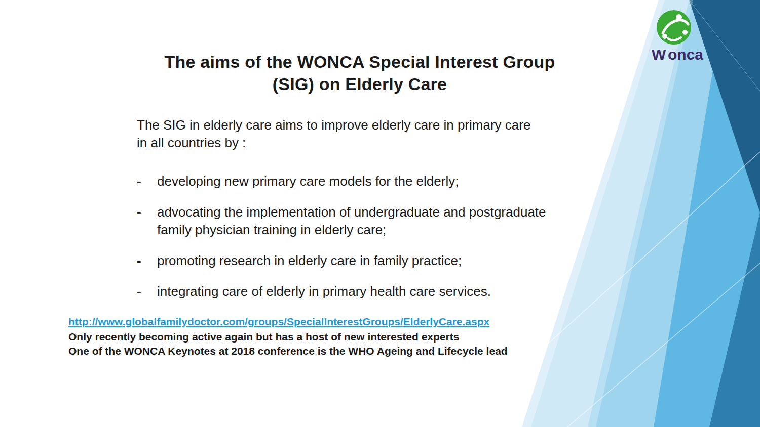W onca
The aims of the WONCA Special Interest Group
(SIG) on Elderly Care
The SIG in elderly care aims to improve elderly care in primary care in all countries by :
developing new primary care models for the elderly;
advocating the implementation of undergraduate and postgraduate family physician training in elderly care;
promoting research in elderly care in family practice;
integrating care of elderly in primary health care services.
http://www.globalfamilydoctor.com/groups/SpecialInterestGroups/ElderlyCare.aspx
Only recently becoming active again but has a host of new interested experts
One of the WONCA Keynotes at 2018 conference is the WHO Ageing and Lifecycle lead